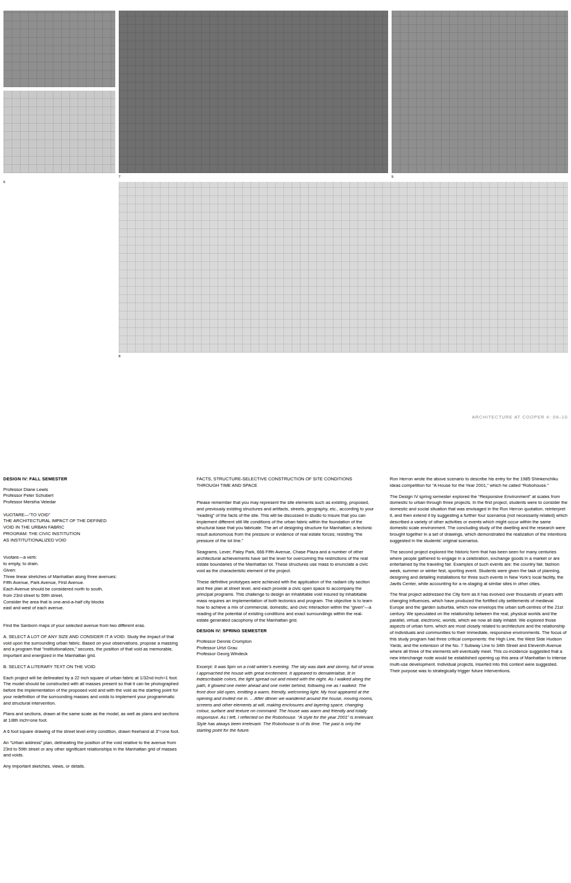7
9
6
8
Architecture at Cooper 4: 09–10
Design IV: Fall Semester
Professor Diane Lewis
Professor Peter Schubert
Professor Mersiha Veledar
VUOTARE—“TO VOID”
THE ARCHITECTURAL IMPACT OF THE DEFINED
VOID IN THE URBAN FABRIC
PROGRAM: THE CIVIC INSTITUTION
AS INSTITUTIONALIZED VOID
Vuotare—a verb:
to empty, to drain.
Given:
Three linear stretches of Manhattan along three avenues:
Fifth Avenue, Park Avenue, First Avenue.
Each Avenue should be considered north to south,
from 23rd street to 59th street,
Consider the area that is one-and-a-half city blocks
east and west of each avenue.
Find the Sanborn maps of your selected avenue from two different eras.
A. SELECT A LOT OF ANY SIZE AND CONSIDER IT A VOID. Study the impact of that void upon the surrounding urban fabric. Based on your observations, propose a massing and a program that “institutionalizes,” secures, the position of that void as memorable, important and energized in the Manhattan grid.
B. SELECT A LITERARY TEXT ON THE VOID
Each project will be delineated by a 22 inch square of urban fabric at 1/32nd inch=1 foot. The model should be constructed with all masses present so that it can be photographed before the implementation of the proposed void and with the void as the starting point for your redefinition of the surrounding masses and voids to implement your programmatic and structural intervention.
Plans and sections, drawn at the same scale as the model, as well as plans and sections at 1/8th inch=one foot.
A 6 foot square drawing of the street level entry condition, drawn freehand at 3”=one foot.
An “Urban address” plan, delineating the position of the void relative to the avenue from 23rd to 59th street or any other significant relationships in the Manhattan grid of masses and voids.
Any important sketches, views, or details.
FACTS, STRUCTURE-SELECTIVE CONSTRUCTION OF SITE CONDITIONS THROUGH TIME AND SPACE
Please remember that you may represent the site elements such as existing, proposed, and previously existing structures and artifacts, streets, geography, etc., according to your “reading” of the facts of the site. This will be discussed in studio to insure that you can implement different still life conditions of the urban fabric within the foundation of the structural base that you fabricate. The art of designing structure for Manhattan; a tectonic result autonomous from the pressure or evidence of real estate forces; resisting “the pressure of the lot line.”
Seagrams, Lever, Paley Park, 666 Fifth Avenue, Chase Plaza and a number of other architectural achievements have set the level for overcoming the restrictions of the real estate boundaries of the Manhattan lot. These structures use mass to enunciate a civic void as the characteristic element of the project.
These definitive prototypes were achieved with the application of the radiant city section and free plan at street level, and each provide a civic open space to accompany the principal programs. This challenge to design an inhabitable void insured by inhabitable mass requires an implementation of both tectonics and program. The objective is to learn how to achieve a mix of commercial, domestic, and civic interaction within the “given”—a reading of the potential of existing conditions and exact surroundings within the real-estate generated cacophony of the Manhattan grid.
Design IV: Spring Semester
Professor Dennis Crompton
Professor Urtzi Grau
Professor Georg Windeck
Excerpt: It was 9pm on a cold winter’s evening. The sky was dark and stormy, full of snow. I approached the house with great excitement. It appeared to dematerialise, lit in indescribable colors, the light spread out and mixed with the night. As I walked along the path, it glowed one meter ahead and one meter behind, following me as I walked. The front door slid open, emitting a warm, friendly, welcoming light. My host appeared at the opening and invited me in. …After dinner we wandered around the house, moving rooms, screens and other elements at will, making enclosures and layering space, changing colour, surface and texture on command. The house was warm and friendly and totally responsive. As I left, I reflected on the Robohouse. “A style for the year 2001” is irrelevant. Style has always been irrelevant. The Robohouse is of its time. The past is only the starting point for the future.
Ron Herron wrote the above scenario to describe his entry for the 1985 Shinkenchiku ideas competition for “A House for the Year 2001,” which he called “Robohouse.”
The Design IV spring semester explored the “Responsive Environment” at scales from domestic to urban through three projects. In the first project, students were to consider the domestic and social situation that was envisaged in the Ron Herron quotation, reinterpret it, and then extend it by suggesting a further four scenarios (not necessarily related) which described a variety of other activities or events which might occur within the same domestic scale environment. The concluding study of the dwelling and the research were brought together in a set of drawings, which demonstrated the realization of the intentions suggested in the students’ original scenarios.
The second project explored the historic form that has been seen for many centuries where people gathered to engage in a celebration, exchange goods in a market or are entertained by the traveling fair. Examples of such events are: the country fair, fashion week, summer or winter fest, sporting event. Students were given the task of planning, designing and detailing installations for three such events in New York’s local facility, the Javits Center, while accounting for a re-staging at similar sites in other cities.
The final project addressed the City form as it has evolved over thousands of years with changing influences, which have produced the fortified city settlements of medieval Europe and the garden suburbia, which now envelops the urban soft-centres of the 21st century. We speculated on the relationship between the real, physical worlds and the parallel, virtual, electronic, worlds, which we now all daily inhabit. We explored those aspects of urban form, which are most closely related to architecture and the relationship of individuals and communities to their immediate, responsive environments. The focus of this study program had three critical components: the High Line, the West Side Hudson Yards, and the extension of the No. 7 Subway Line to 34th Street and Eleventh Avenue where all three of the elements will eventually meet. This co-incidence suggested that a new interchange node would be established opening up this area of Manhattan to intense multi-use development. Individual projects, inserted into this context were suggested. Their purpose was to strategically trigger future interventions.